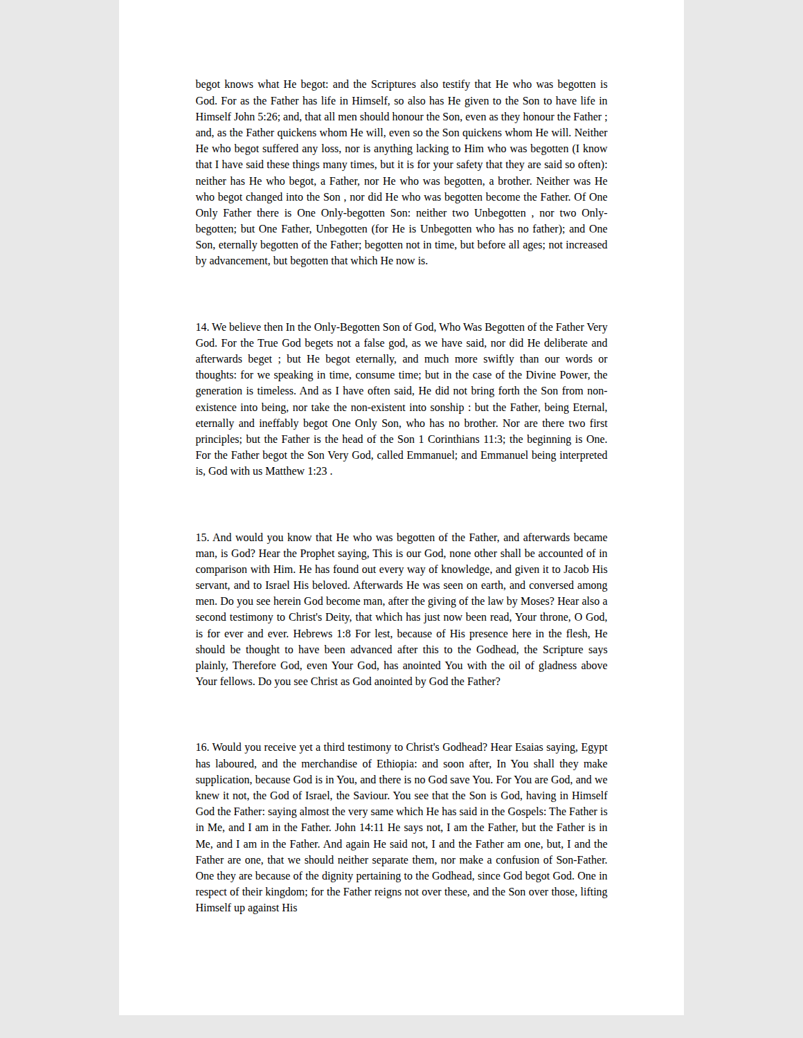begot knows what He begot: and the Scriptures also testify that He who was begotten is God. For as the Father has life in Himself, so also has He given to the Son to have life in Himself John 5:26; and, that all men should honour the Son, even as they honour the Father ; and, as the Father quickens whom He will, even so the Son quickens whom He will. Neither He who begot suffered any loss, nor is anything lacking to Him who was begotten (I know that I have said these things many times, but it is for your safety that they are said so often): neither has He who begot, a Father, nor He who was begotten, a brother. Neither was He who begot changed into the Son , nor did He who was begotten become the Father. Of One Only Father there is One Only-begotten Son: neither two Unbegotten , nor two Only-begotten; but One Father, Unbegotten (for He is Unbegotten who has no father); and One Son, eternally begotten of the Father; begotten not in time, but before all ages; not increased by advancement, but begotten that which He now is.
14. We believe then In the Only-Begotten Son of God, Who Was Begotten of the Father Very God. For the True God begets not a false god, as we have said, nor did He deliberate and afterwards beget ; but He begot eternally, and much more swiftly than our words or thoughts: for we speaking in time, consume time; but in the case of the Divine Power, the generation is timeless. And as I have often said, He did not bring forth the Son from non-existence into being, nor take the non-existent into sonship : but the Father, being Eternal, eternally and ineffably begot One Only Son, who has no brother. Nor are there two first principles; but the Father is the head of the Son 1 Corinthians 11:3; the beginning is One. For the Father begot the Son Very God, called Emmanuel; and Emmanuel being interpreted is, God with us Matthew 1:23 .
15. And would you know that He who was begotten of the Father, and afterwards became man, is God? Hear the Prophet saying, This is our God, none other shall be accounted of in comparison with Him. He has found out every way of knowledge, and given it to Jacob His servant, and to Israel His beloved. Afterwards He was seen on earth, and conversed among men. Do you see herein God become man, after the giving of the law by Moses? Hear also a second testimony to Christ's Deity, that which has just now been read, Your throne, O God, is for ever and ever. Hebrews 1:8 For lest, because of His presence here in the flesh, He should be thought to have been advanced after this to the Godhead, the Scripture says plainly, Therefore God, even Your God, has anointed You with the oil of gladness above Your fellows. Do you see Christ as God anointed by God the Father?
16. Would you receive yet a third testimony to Christ's Godhead? Hear Esaias saying, Egypt has laboured, and the merchandise of Ethiopia: and soon after, In You shall they make supplication, because God is in You, and there is no God save You. For You are God, and we knew it not, the God of Israel, the Saviour. You see that the Son is God, having in Himself God the Father: saying almost the very same which He has said in the Gospels: The Father is in Me, and I am in the Father. John 14:11 He says not, I am the Father, but the Father is in Me, and I am in the Father. And again He said not, I and the Father am one, but, I and the Father are one, that we should neither separate them, nor make a confusion of Son-Father. One they are because of the dignity pertaining to the Godhead, since God begot God. One in respect of their kingdom; for the Father reigns not over these, and the Son over those, lifting Himself up against His